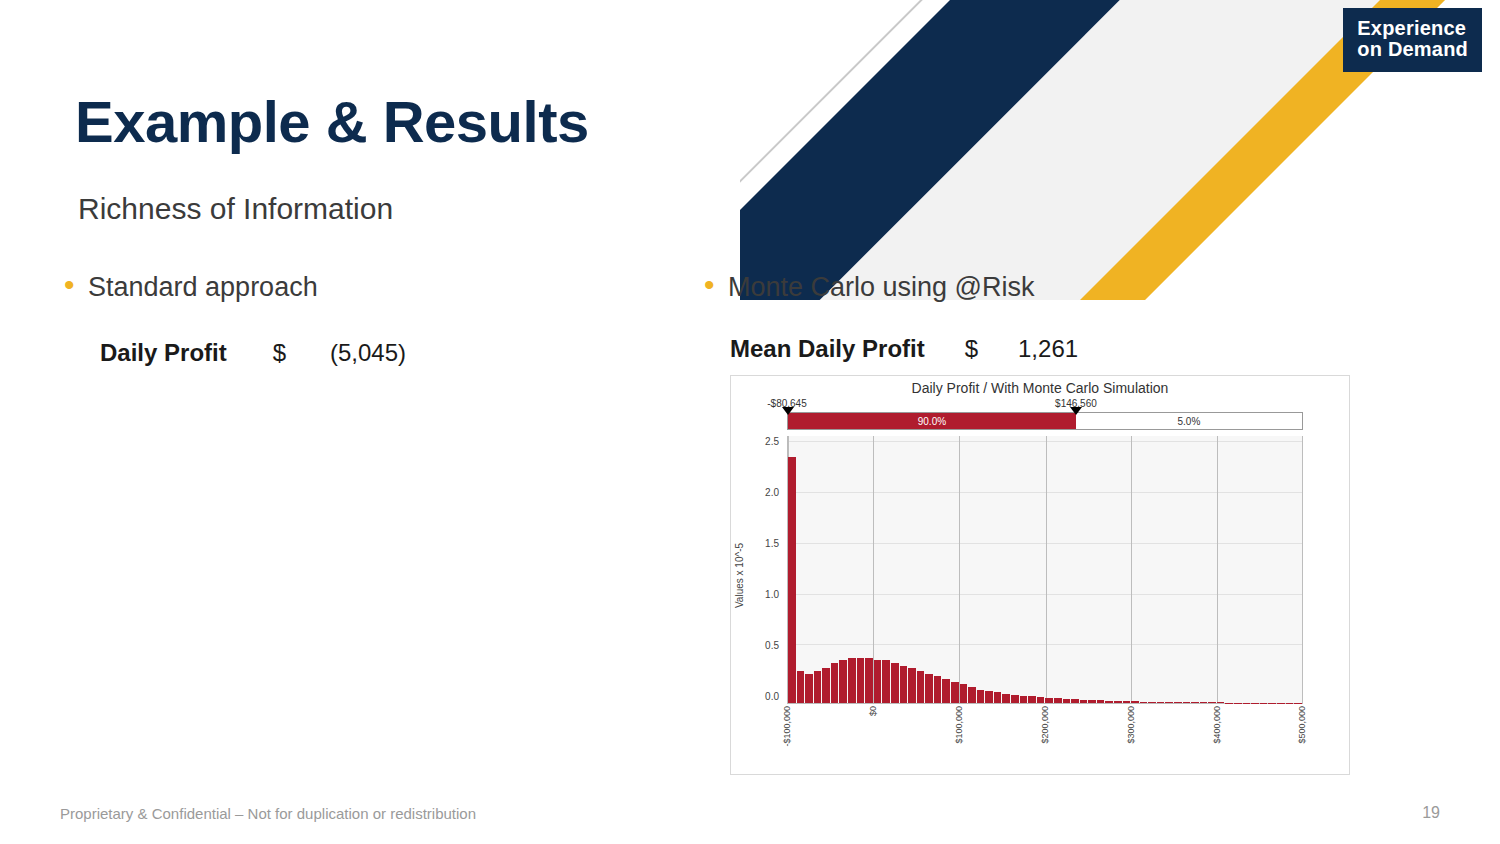Experience on Demand
Example & Results
Richness of Information
Standard approach
| Daily Profit | $ | (5,045) |
Monte Carlo using @Risk
| Mean Daily Profit | $ | 1,261 |
Daily Profit / With Monte Carlo Simulation
-$80,645 $146,560
90.0%
5.0%
Values x 10^-5
2.5 2.0 1.5 1.0 0.5 0.0
-$100,000 $0 $100,000 $200,000 $300,000 $400,000 $500,000
Proprietary & Confidential – Not for duplication or redistribution
19